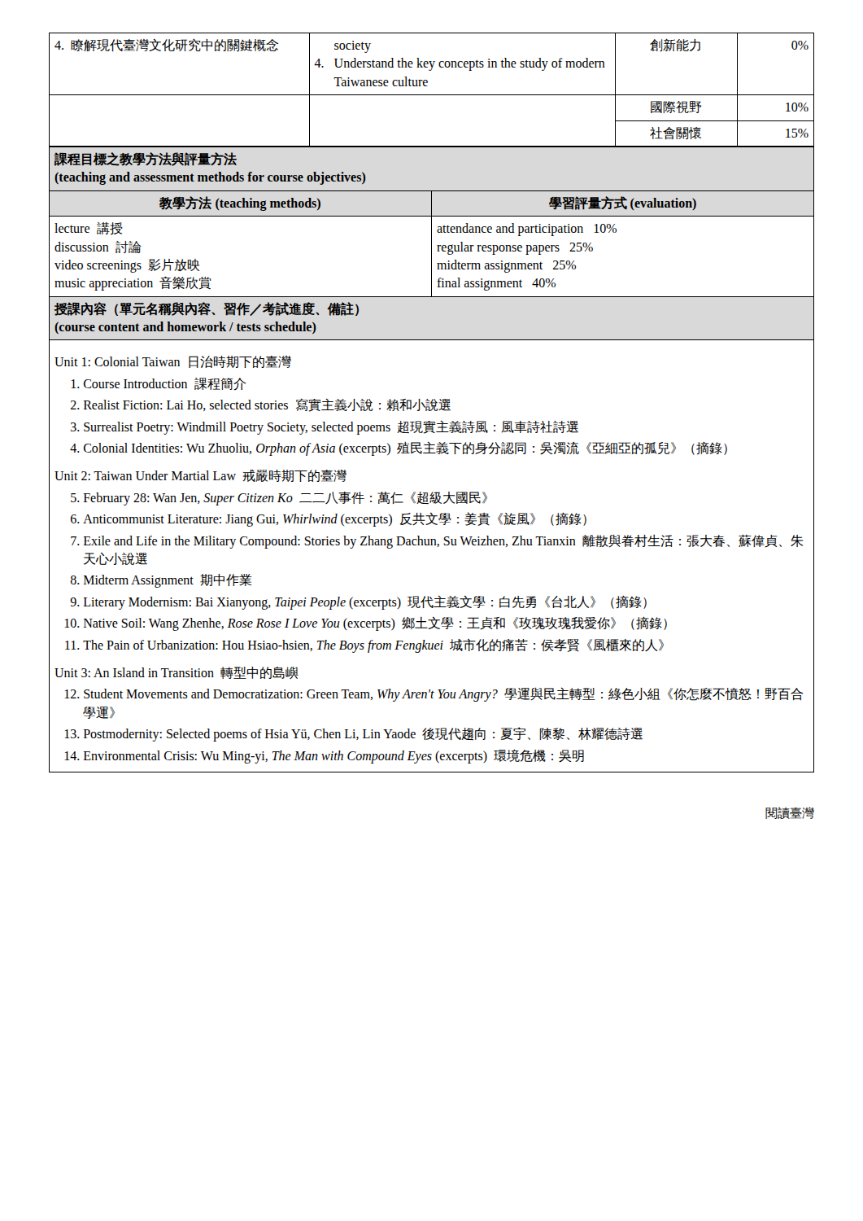| 4. 瞭解現代臺灣文化研究中的關鍵概念 | / / society / / 4. / Understand the key concepts in the study of modern Taiwanese culture / | 創新能力 | 0% |
| | | 國際視野 | 10% |
| | | 社會關懷 | 15% |
| 課程目標之教學方法與評量方法 (teaching and assessment methods for course objectives) |
| 教學方法 (teaching methods) | 學習評量方式 (evaluation) |
| lecture 講授 discussion 討論 video screenings 影片放映 music appreciation 音樂欣賞 | attendance and participation 10% regular response papers 25% midterm assignment 25% final assignment 40% |
| 授課內容（單元名稱與內容、習作／考試進度、備註） (course content and homework / tests schedule) |
| Unit 1: Colonial Taiwan 日治時期下的臺灣 Course Introduction 課程簡介 Realist Fiction: Lai Ho, selected stories 寫實主義小說：賴和小說選 Surrealist Poetry: Windmill Poetry Society, selected poems 超現實主義詩風：風車詩社詩選 Colonial Identities: Wu Zhuoliu, Orphan of Asia (excerpts) 殖民主義下的身分認同：吳濁流《亞細亞的孤兒》（摘錄） Unit 2: Taiwan Under Martial Law 戒嚴時期下的臺灣 February 28: Wan Jen, Super Citizen Ko 二二八事件：萬仁《超級大國民》 Anticommunist Literature: Jiang Gui, Whirlwind (excerpts) 反共文學：姜貴《旋風》（摘錄） Exile and Life in the Military Compound: Stories by Zhang Dachun, Su Weizhen, Zhu Tianxin 離散與眷村生活：張大春、蘇偉貞、朱天心小說選 Midterm Assignment 期中作業 Literary Modernism: Bai Xianyong, Taipei People (excerpts) 現代主義文學：白先勇《台北人》（摘錄） Native Soil: Wang Zhenhe, Rose Rose I Love You (excerpts) 鄉土文學：王貞和《玫瑰玫瑰我愛你》（摘錄） The Pain of Urbanization: Hou Hsiao-hsien, The Boys from Fengkuei 城市化的痛苦：侯孝賢《風櫃來的人》 Unit 3: An Island in Transition 轉型中的島嶼 Student Movements and Democratization: Green Team, Why Aren't You Angry? 學運與民主轉型：綠色小組《你怎麼不憤怒！野百合學運》 Postmodernity: Selected poems of Hsia Yü, Chen Li, Lin Yaode 後現代趨向：夏宇、陳黎、林耀德詩選 Environmental Crisis: Wu Ming-yi, The Man with Compound Eyes (excerpts) 環境危機：吳明 |
閱讀臺灣